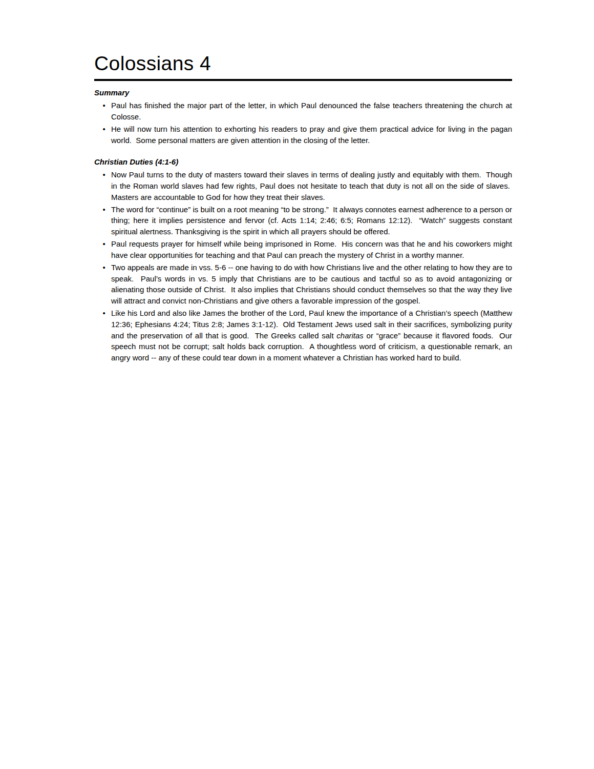Colossians 4
Summary
Paul has finished the major part of the letter, in which Paul denounced the false teachers threatening the church at Colosse.
He will now turn his attention to exhorting his readers to pray and give them practical advice for living in the pagan world. Some personal matters are given attention in the closing of the letter.
Christian Duties (4:1-6)
Now Paul turns to the duty of masters toward their slaves in terms of dealing justly and equitably with them. Though in the Roman world slaves had few rights, Paul does not hesitate to teach that duty is not all on the side of slaves. Masters are accountable to God for how they treat their slaves.
The word for “continue” is built on a root meaning “to be strong.” It always connotes earnest adherence to a person or thing; here it implies persistence and fervor (cf. Acts 1:14; 2:46; 6:5; Romans 12:12). “Watch” suggests constant spiritual alertness. Thanksgiving is the spirit in which all prayers should be offered.
Paul requests prayer for himself while being imprisoned in Rome. His concern was that he and his coworkers might have clear opportunities for teaching and that Paul can preach the mystery of Christ in a worthy manner.
Two appeals are made in vss. 5-6 -- one having to do with how Christians live and the other relating to how they are to speak. Paul’s words in vs. 5 imply that Christians are to be cautious and tactful so as to avoid antagonizing or alienating those outside of Christ. It also implies that Christians should conduct themselves so that the way they live will attract and convict non-Christians and give others a favorable impression of the gospel.
Like his Lord and also like James the brother of the Lord, Paul knew the importance of a Christian’s speech (Matthew 12:36; Ephesians 4:24; Titus 2:8; James 3:1-12). Old Testament Jews used salt in their sacrifices, symbolizing purity and the preservation of all that is good. The Greeks called salt charitas or “grace” because it flavored foods. Our speech must not be corrupt; salt holds back corruption. A thoughtless word of criticism, a questionable remark, an angry word -- any of these could tear down in a moment whatever a Christian has worked hard to build.